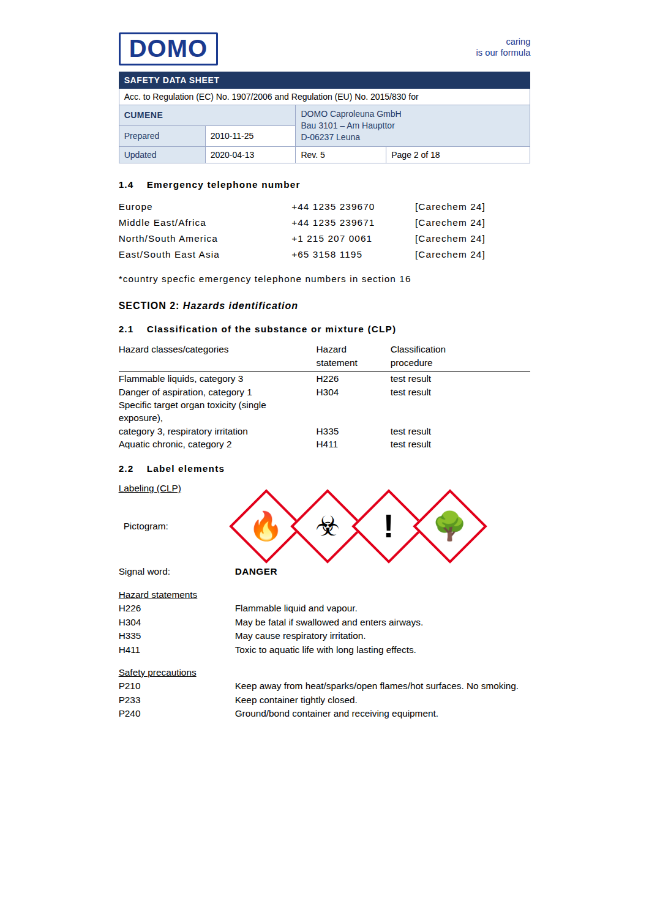DOMO
caring
is our formula
| SAFETY DATA SHEET |
| Acc. to Regulation (EC) No. 1907/2006 and Regulation (EU) No. 2015/830 for |
| CUMENE | DOMO Caproleuna GmbH Bau 3101 – Am Haupttor D-06237 Leuna |
| Prepared | 2010-11-25 |
| Updated | 2020-04-13 | Rev. 5 | Page 2 of 18 |
1.4 Emergency telephone number
| Europe | +44 1235 239670 | [Carechem 24] |
| Middle East/Africa | +44 1235 239671 | [Carechem 24] |
| North/South America | +1 215 207 0061 | [Carechem 24] |
| East/South East Asia | +65 3158 1195 | [Carechem 24] |
*country specfic emergency telephone numbers in section 16
SECTION 2: Hazards identification
2.1 Classification of the substance or mixture (CLP)
| Hazard classes/categories | Hazard | Classification |
| --- | --- | --- |
| | statement | procedure |
| Flammable liquids, category 3 | H226 | test result |
| Danger of aspiration, category 1 | H304 | test result |
| Specific target organ toxicity (single exposure), | | |
| category 3, respiratory irritation | H335 | test result |
| Aquatic chronic, category 2 | H411 | test result |
2.2 Label elements
Labeling (CLP)
Pictogram:
🔥
☣
!
🌳
Signal word:
DANGER
Hazard statements
| H226 | Flammable liquid and vapour. |
| H304 | May be fatal if swallowed and enters airways. |
| H335 | May cause respiratory irritation. |
| H411 | Toxic to aquatic life with long lasting effects. |
Safety precautions
| P210 | Keep away from heat/sparks/open flames/hot surfaces. No smoking. |
| P233 | Keep container tightly closed. |
| P240 | Ground/bond container and receiving equipment. |